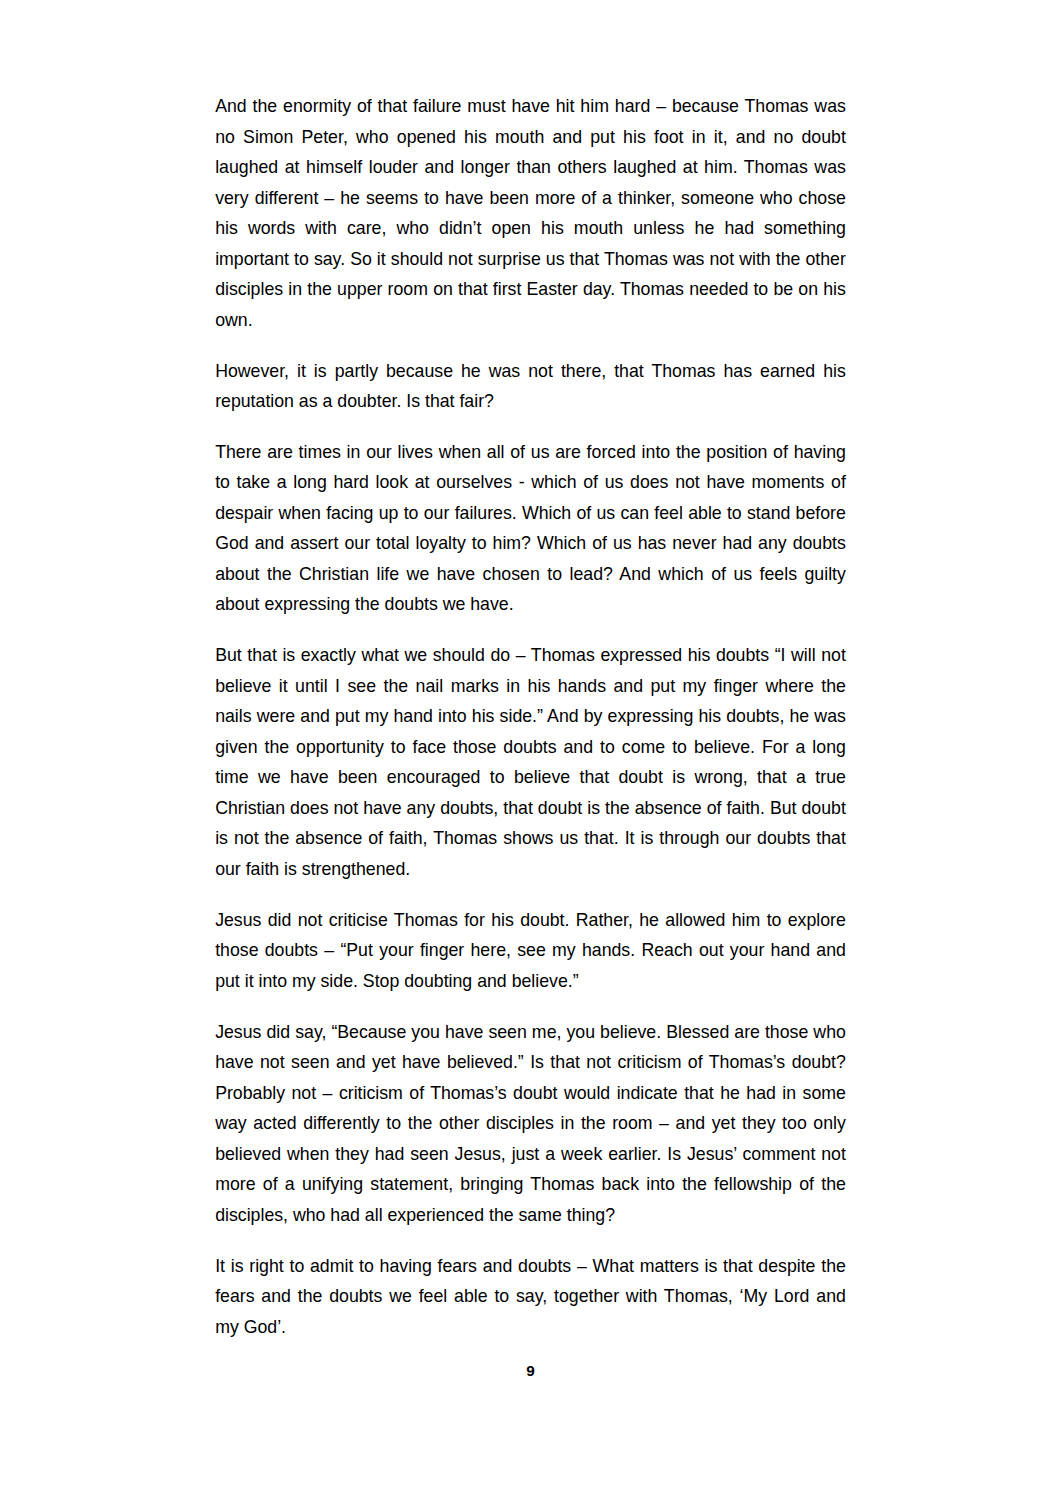And the enormity of that failure must have hit him hard – because Thomas was no Simon Peter, who opened his mouth and put his foot in it, and no doubt laughed at himself louder and longer than others laughed at him. Thomas was very different – he seems to have been more of a thinker, someone who chose his words with care, who didn’t open his mouth unless he had something important to say. So it should not surprise us that Thomas was not with the other disciples in the upper room on that first Easter day. Thomas needed to be on his own.
However, it is partly because he was not there, that Thomas has earned his reputation as a doubter. Is that fair?
There are times in our lives when all of us are forced into the position of having to take a long hard look at ourselves - which of us does not have moments of despair when facing up to our failures. Which of us can feel able to stand before God and assert our total loyalty to him? Which of us has never had any doubts about the Christian life we have chosen to lead? And which of us feels guilty about expressing the doubts we have.
But that is exactly what we should do – Thomas expressed his doubts “I will not believe it until I see the nail marks in his hands and put my finger where the nails were and put my hand into his side.” And by expressing his doubts, he was given the opportunity to face those doubts and to come to believe. For a long time we have been encouraged to believe that doubt is wrong, that a true Christian does not have any doubts, that doubt is the absence of faith. But doubt is not the absence of faith, Thomas shows us that. It is through our doubts that our faith is strengthened.
Jesus did not criticise Thomas for his doubt. Rather, he allowed him to explore those doubts – “Put your finger here, see my hands. Reach out your hand and put it into my side. Stop doubting and believe.”
Jesus did say, “Because you have seen me, you believe. Blessed are those who have not seen and yet have believed.” Is that not criticism of Thomas’s doubt? Probably not – criticism of Thomas’s doubt would indicate that he had in some way acted differently to the other disciples in the room – and yet they too only believed when they had seen Jesus, just a week earlier. Is Jesus’ comment not more of a unifying statement, bringing Thomas back into the fellowship of the disciples, who had all experienced the same thing?
It is right to admit to having fears and doubts – What matters is that despite the fears and the doubts we feel able to say, together with Thomas, ‘My Lord and my God’.
9